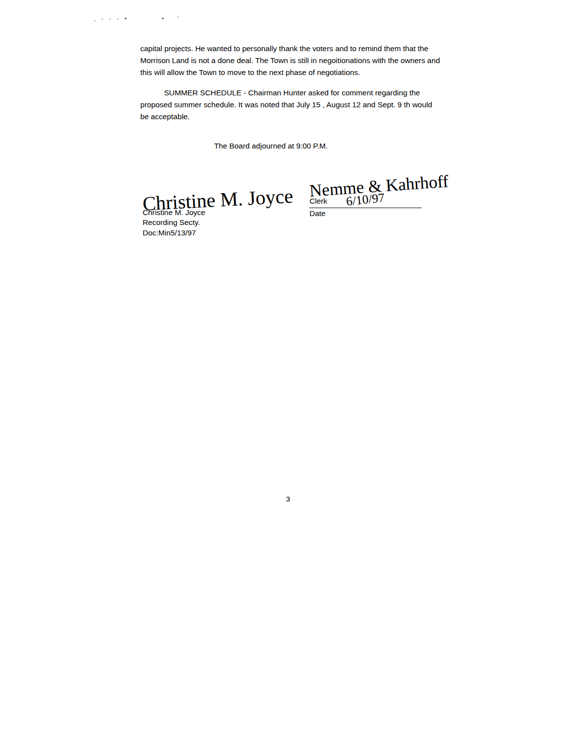,‑‑‑• • ’
capital projects. He wanted to personally thank the voters and to remind them that the Morrison Land is not a done deal. The Town is still in negoitionations with the owners and this will allow the Town to move to the next phase of negotiations.
SUMMER SCHEDULE - Chairman Hunter asked for comment regarding the proposed summer schedule. It was noted that July 15 , August 12 and Sept. 9 th would be acceptable.
The Board adjourned at 9:00 P.M.
Nemme & Kahrhoff
Clerk 6/10/97
Date
Christine M. Joyce
Christine M. Joyce
Recording Secty.
Doc:Min5/13/97
3